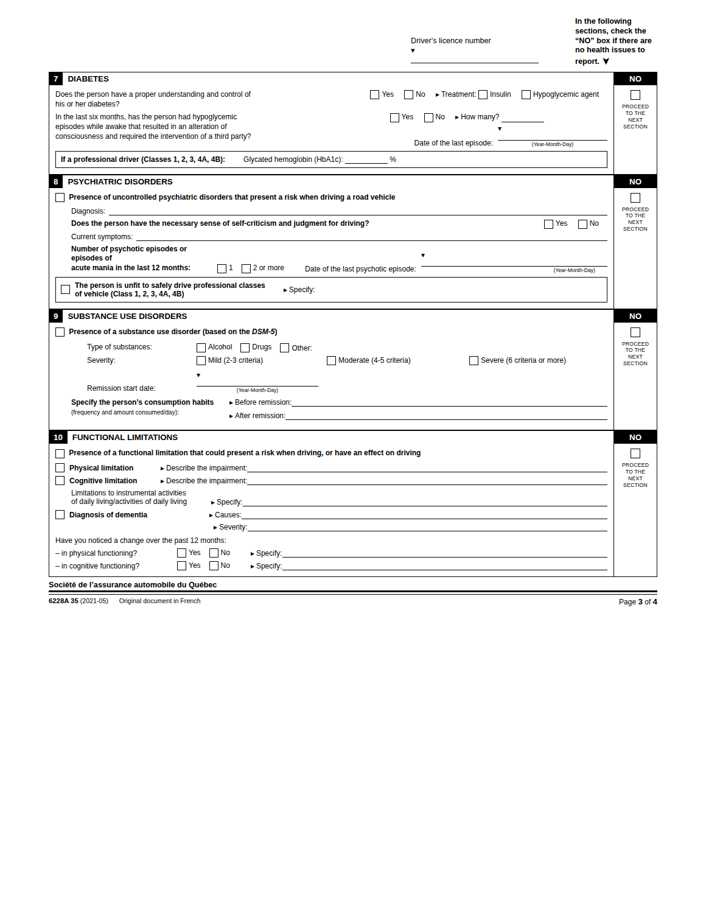Driver's licence number
▾
In the following sections, check the “NO” box if there are no health issues to report. ➤
7
DIABETES
Does the person have a proper understanding and control of
his or her diabetes?
Yes No ▸Treatment: Insulin Hypoglycemic agent
In the last six months, has the person had hypoglycemic
episodes while awake that resulted in an alteration of
consciousness and required the intervention of a third party?
Yes No ▸How many?
Date of the last episode: ▾ (Year-Month-Day)
If a professional driver (Classes 1, 2, 3, 4A, 4B): Glycated hemoglobin (HbA1c): %
NO
PROCEED
TO THE
NEXT
SECTION
8
PSYCHIATRIC DISORDERS
Presence of uncontrolled psychiatric disorders that present a risk when driving a road vehicle
Diagnosis:
Does the person have the necessary sense of self-criticism and judgment for driving?
Yes No
Current symptoms:
Number of psychotic episodes or episodes of
acute mania in the last 12 months:
1 2 or more Date of the last psychotic episode: ▾ (Year-Month-Day)
The person is unfit to safely drive professional classes
of vehicle (Class 1, 2, 3, 4A, 4B) ▸Specify:
NO
PROCEED
TO THE
NEXT
SECTION
9
SUBSTANCE USE DISORDERS
Presence of a substance use disorder (based on the DSM-5)
Type of substances:
Alcohol Drugs Other:
Severity:
Mild (2-3 criteria) Moderate (4-5 criteria) Severe (6 criteria or more)
Remission start date:
▾ (Year-Month-Day)
Specify the person’s consumption habits
(frequency and amount consumed/day):
▸Before remission:
▸After remission:
NO
PROCEED
TO THE
NEXT
SECTION
10
FUNCTIONAL LIMITATIONS
Presence of a functional limitation that could present a risk when driving, or have an effect on driving
Physical limitation ▸Describe the impairment:
Cognitive limitation ▸Describe the impairment:
Limitations to instrumental activities
of daily living/activities of daily living ▸Specify:
Diagnosis of dementia ▸Causes:
▸Severity:
Have you noticed a change over the past 12 months:
– in physical functioning? Yes No ▸Specify:
– in cognitive functioning? Yes No ▸Specify:
NO
PROCEED
TO THE
NEXT
SECTION
Société de l’assurance automobile du Québec
6228A 35 (2021-05) Original document in French
Page 3 of 4